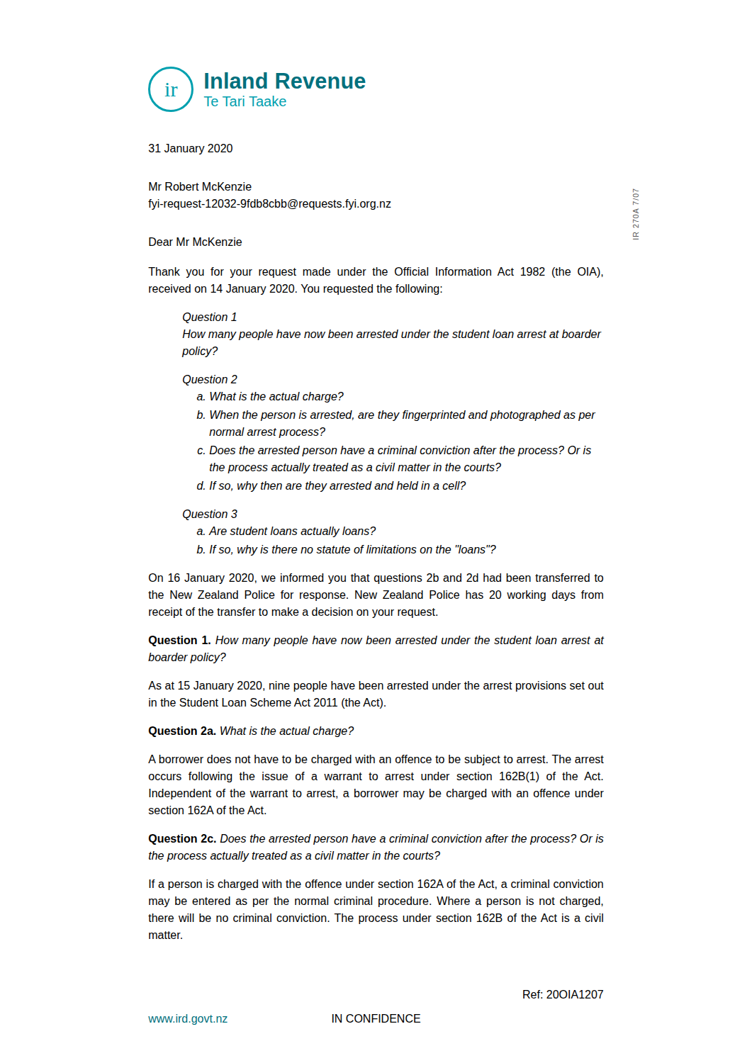IR 270A 7/07
ir
Inland Revenue
Te Tari Taake
31 January 2020
Mr Robert McKenzie
fyi-request-12032-9fdb8cbb@requests.fyi.org.nz
Dear Mr McKenzie
Thank you for your request made under the Official Information Act 1982 (the OIA), received on 14 January 2020. You requested the following:
Question 1
How many people have now been arrested under the student loan arrest at boarder policy?
Question 2
What is the actual charge?
When the person is arrested, are they fingerprinted and photographed as per normal arrest process?
Does the arrested person have a criminal conviction after the process? Or is the process actually treated as a civil matter in the courts?
If so, why then are they arrested and held in a cell?
Question 3
Are student loans actually loans?
If so, why is there no statute of limitations on the "loans"?
On 16 January 2020, we informed you that questions 2b and 2d had been transferred to the New Zealand Police for response. New Zealand Police has 20 working days from receipt of the transfer to make a decision on your request.
Question 1. How many people have now been arrested under the student loan arrest at boarder policy?
As at 15 January 2020, nine people have been arrested under the arrest provisions set out in the Student Loan Scheme Act 2011 (the Act).
Question 2a. What is the actual charge?
A borrower does not have to be charged with an offence to be subject to arrest. The arrest occurs following the issue of a warrant to arrest under section 162B(1) of the Act. Independent of the warrant to arrest, a borrower may be charged with an offence under section 162A of the Act.
Question 2c. Does the arrested person have a criminal conviction after the process? Or is the process actually treated as a civil matter in the courts?
If a person is charged with the offence under section 162A of the Act, a criminal conviction may be entered as per the normal criminal procedure. Where a person is not charged, there will be no criminal conviction. The process under section 162B of the Act is a civil matter.
Ref: 20OIA1207
www.ird.govt.nz IN CONFIDENCE